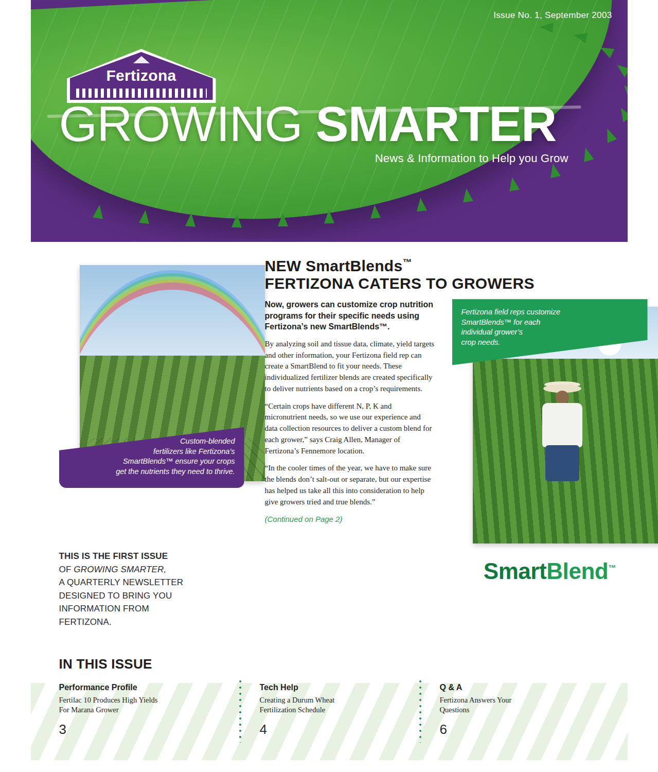Issue No. 1, September 2003
Fertizona
GROWING SMARTER
News & Information to Help you Grow
Custom-blended
fertilizers like Fertizona’s
SmartBlends™ ensure your crops
get the nutrients they need to thrive.
This is the first issue
of Growing Smarter,
a quarterly newsletter
designed to bring you
information from
Fertizona.
NEW SmartBlends™ FERTIZONA CATERS TO GROWERS
Now, growers can customize crop nutrition programs for their specific needs using Fertizona’s new SmartBlends™.
By analyzing soil and tissue data, climate, yield targets and other information, your Fertizona field rep can create a SmartBlend to fit your needs. These individualized fertilizer blends are created specifically to deliver nutrients based on a crop’s requirements.
“Certain crops have different N, P, K and micronutrient needs, so we use our experience and data collection resources to deliver a custom blend for each grower,” says Craig Allen, Manager of Fertizona’s Fennemore location.
“In the cooler times of the year, we have to make sure the blends don’t salt-out or separate, but our expertise has helped us take all this into consideration to help give growers tried and true blends.”
(Continued on Page 2)
Fertizona field reps customize
SmartBlends™ for each
individual grower’s
crop needs.
Smart Blend™
IN THIS ISSUE
Performance Profile
Fertilac 10 Produces High Yields
For Marana Grower
3
Tech Help
Creating a Durum Wheat
Fertilization Schedule
4
Q & A
Fertizona Answers Your
Questions
6